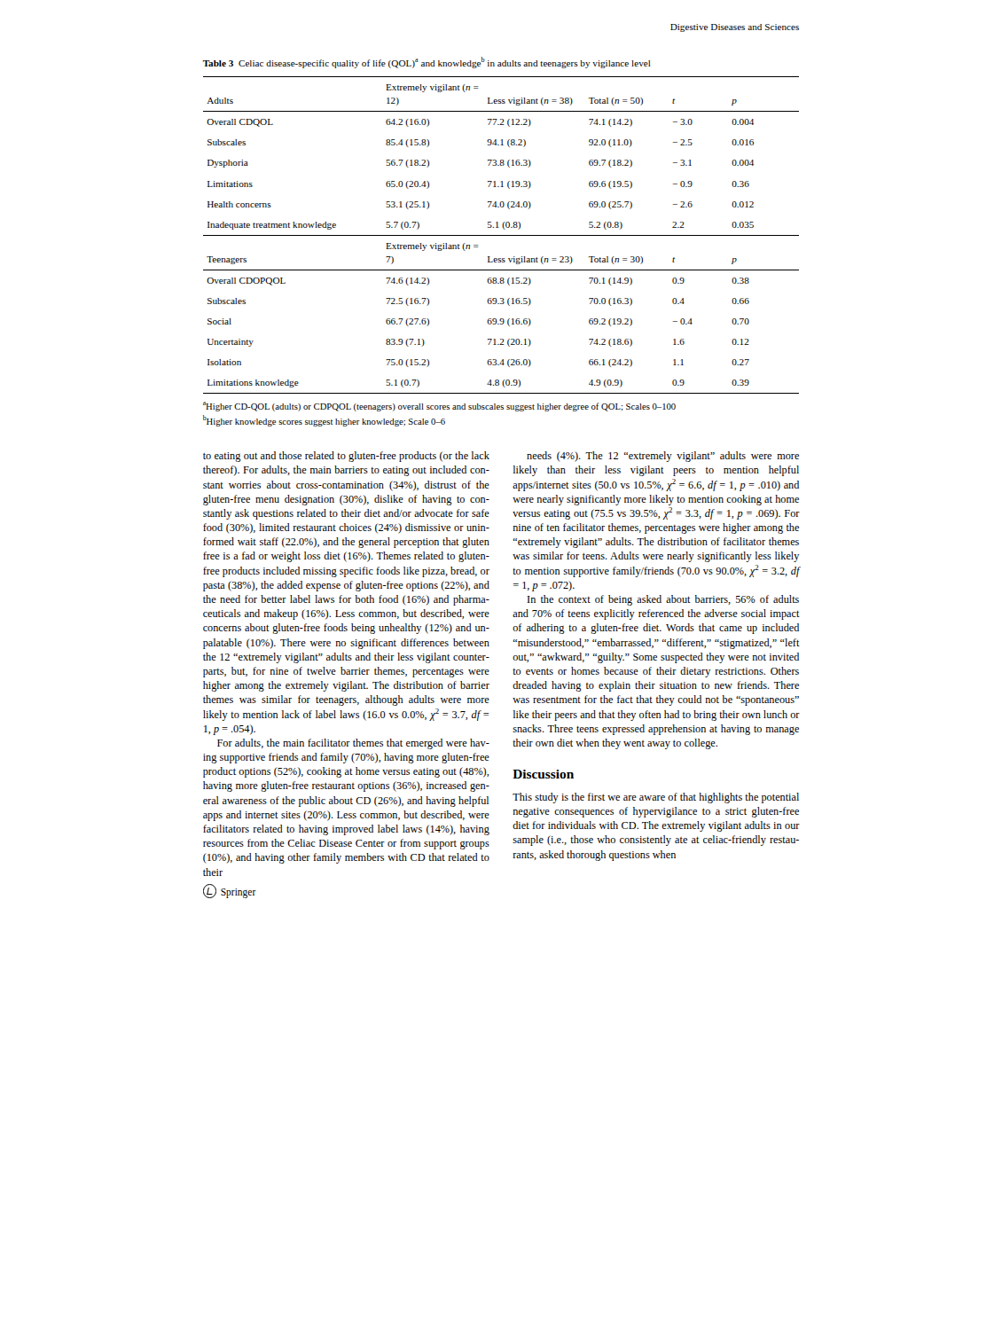Digestive Diseases and Sciences
Table 3 Celiac disease-specific quality of life (QOL)a and knowledgeb in adults and teenagers by vigilance level
| Adults | Extremely vigilant ( n = 12) | Less vigilant ( n = 38) | Total ( n = 50) | t | p |
| --- | --- | --- | --- | --- | --- |
| Overall CDQOL | 64.2 (16.0) | 77.2 (12.2) | 74.1 (14.2) | − 3.0 | 0.004 |
| Subscales | 85.4 (15.8) | 94.1 (8.2) | 92.0 (11.0) | − 2.5 | 0.016 |
| Dysphoria | 56.7 (18.2) | 73.8 (16.3) | 69.7 (18.2) | − 3.1 | 0.004 |
| Limitations | 65.0 (20.4) | 71.1 (19.3) | 69.6 (19.5) | − 0.9 | 0.36 |
| Health concerns | 53.1 (25.1) | 74.0 (24.0) | 69.0 (25.7) | − 2.6 | 0.012 |
| Inadequate treatment knowledge | 5.7 (0.7) | 5.1 (0.8) | 5.2 (0.8) | 2.2 | 0.035 |
| Teenagers | Extremely vigilant ( n = 7) | Less vigilant ( n = 23) | Total ( n = 30) | t | p |
| Overall CDOPQOL | 74.6 (14.2) | 68.8 (15.2) | 70.1 (14.9) | 0.9 | 0.38 |
| Subscales | 72.5 (16.7) | 69.3 (16.5) | 70.0 (16.3) | 0.4 | 0.66 |
| Social | 66.7 (27.6) | 69.9 (16.6) | 69.2 (19.2) | − 0.4 | 0.70 |
| Uncertainty | 83.9 (7.1) | 71.2 (20.1) | 74.2 (18.6) | 1.6 | 0.12 |
| Isolation | 75.0 (15.2) | 63.4 (26.0) | 66.1 (24.2) | 1.1 | 0.27 |
| Limitations knowledge | 5.1 (0.7) | 4.8 (0.9) | 4.9 (0.9) | 0.9 | 0.39 |
aHigher CD-QOL (adults) or CDPQOL (teenagers) overall scores and subscales suggest higher degree of QOL; Scales 0–100
bHigher knowledge scores suggest higher knowledge; Scale 0–6
to eating out and those related to gluten-free products (or the lack thereof). For adults, the main barriers to eating out included constant worries about cross-contamination (34%), distrust of the gluten-free menu designation (30%), dislike of having to constantly ask questions related to their diet and/or advocate for safe food (30%), limited restaurant choices (24%) dismissive or uninformed wait staff (22.0%), and the general perception that gluten free is a fad or weight loss diet (16%). Themes related to gluten-free products included missing specific foods like pizza, bread, or pasta (38%), the added expense of gluten-free options (22%), and the need for better label laws for both food (16%) and pharmaceuticals and makeup (16%). Less common, but described, were concerns about gluten-free foods being unhealthy (12%) and unpalatable (10%). There were no significant differences between the 12 “extremely vigilant” adults and their less vigilant counterparts, but, for nine of twelve barrier themes, percentages were higher among the extremely vigilant. The distribution of barrier themes was similar for teenagers, although adults were more likely to mention lack of label laws (16.0 vs 0.0%, χ2 = 3.7, df = 1, p = .054).
For adults, the main facilitator themes that emerged were having supportive friends and family (70%), having more gluten-free product options (52%), cooking at home versus eating out (48%), having more gluten-free restaurant options (36%), increased general awareness of the public about CD (26%), and having helpful apps and internet sites (20%). Less common, but described, were facilitators related to having improved label laws (14%), having resources from the Celiac Disease Center or from support groups (10%), and having other family members with CD that related to their
needs (4%). The 12 “extremely vigilant” adults were more likely than their less vigilant peers to mention helpful apps/internet sites (50.0 vs 10.5%, χ2 = 6.6, df = 1, p = .010) and were nearly significantly more likely to mention cooking at home versus eating out (75.5 vs 39.5%, χ2 = 3.3, df = 1, p = .069). For nine of ten facilitator themes, percentages were higher among the “extremely vigilant” adults. The distribution of facilitator themes was similar for teens. Adults were nearly significantly less likely to mention supportive family/friends (70.0 vs 90.0%, χ2 = 3.2, df = 1, p = .072).
In the context of being asked about barriers, 56% of adults and 70% of teens explicitly referenced the adverse social impact of adhering to a gluten-free diet. Words that came up included “misunderstood,” “embarrassed,” “different,” “stigmatized,” “left out,” “awkward,” “guilty.” Some suspected they were not invited to events or homes because of their dietary restrictions. Others dreaded having to explain their situation to new friends. There was resentment for the fact that they could not be “spontaneous” like their peers and that they often had to bring their own lunch or snacks. Three teens expressed apprehension at having to manage their own diet when they went away to college.
Discussion
This study is the first we are aware of that highlights the potential negative consequences of hypervigilance to a strict gluten-free diet for individuals with CD. The extremely vigilant adults in our sample (i.e., those who consistently ate at celiac-friendly restaurants, asked thorough questions when
Springer